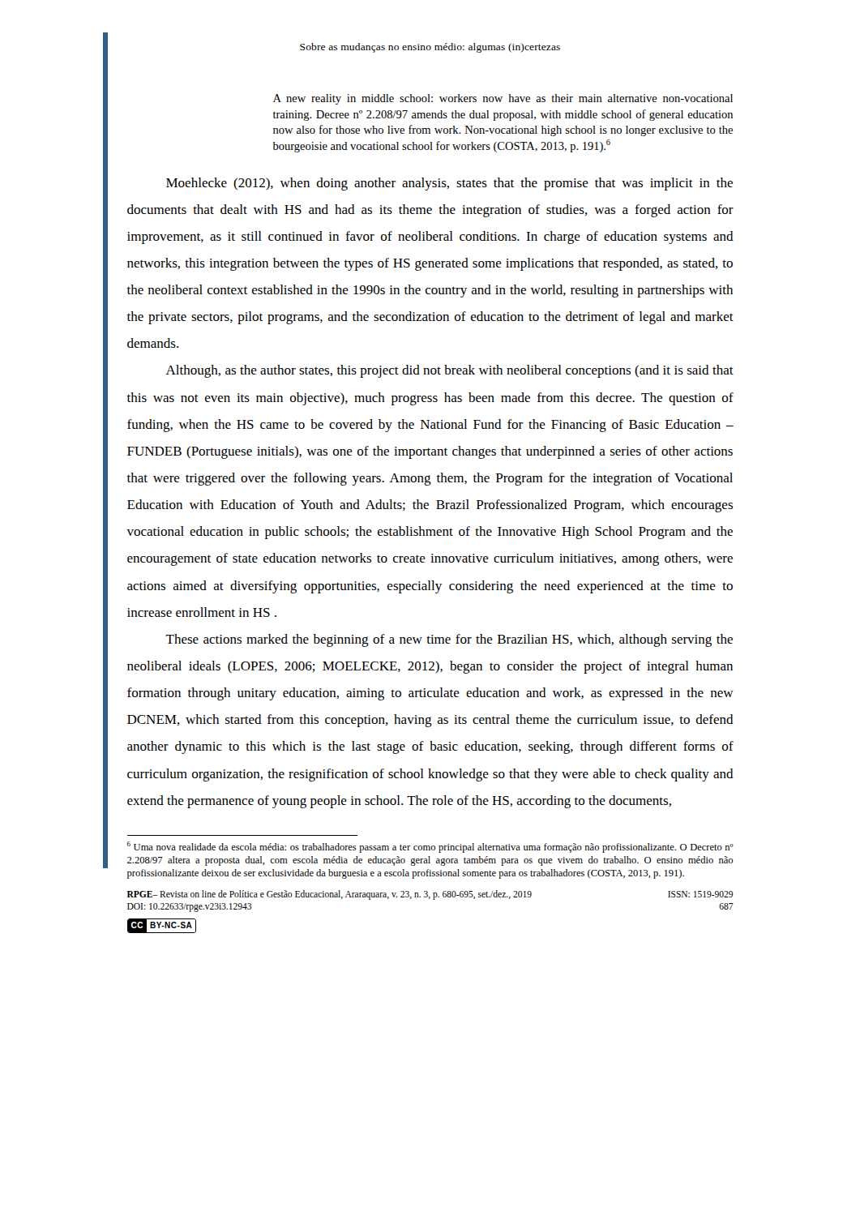Sobre as mudanças no ensino médio: algumas (in)certezas
A new reality in middle school: workers now have as their main alternative non-vocational training. Decree nº 2.208/97 amends the dual proposal, with middle school of general education now also for those who live from work. Non-vocational high school is no longer exclusive to the bourgeoisie and vocational school for workers (COSTA, 2013, p. 191).6
Moehlecke (2012), when doing another analysis, states that the promise that was implicit in the documents that dealt with HS and had as its theme the integration of studies, was a forged action for improvement, as it still continued in favor of neoliberal conditions. In charge of education systems and networks, this integration between the types of HS generated some implications that responded, as stated, to the neoliberal context established in the 1990s in the country and in the world, resulting in partnerships with the private sectors, pilot programs, and the secondization of education to the detriment of legal and market demands.
Although, as the author states, this project did not break with neoliberal conceptions (and it is said that this was not even its main objective), much progress has been made from this decree. The question of funding, when the HS came to be covered by the National Fund for the Financing of Basic Education – FUNDEB (Portuguese initials), was one of the important changes that underpinned a series of other actions that were triggered over the following years. Among them, the Program for the integration of Vocational Education with Education of Youth and Adults; the Brazil Professionalized Program, which encourages vocational education in public schools; the establishment of the Innovative High School Program and the encouragement of state education networks to create innovative curriculum initiatives, among others, were actions aimed at diversifying opportunities, especially considering the need experienced at the time to increase enrollment in HS .
These actions marked the beginning of a new time for the Brazilian HS, which, although serving the neoliberal ideals (LOPES, 2006; MOELECKE, 2012), began to consider the project of integral human formation through unitary education, aiming to articulate education and work, as expressed in the new DCNEM, which started from this conception, having as its central theme the curriculum issue, to defend another dynamic to this which is the last stage of basic education, seeking, through different forms of curriculum organization, the resignification of school knowledge so that they were able to check quality and extend the permanence of young people in school. The role of the HS, according to the documents,
6 Uma nova realidade da escola média: os trabalhadores passam a ter como principal alternativa uma formação não profissionalizante. O Decreto nº 2.208/97 altera a proposta dual, com escola média de educação geral agora também para os que vivem do trabalho. O ensino médio não profissionalizante deixou de ser exclusividade da burguesia e a escola profissional somente para os trabalhadores (COSTA, 2013, p. 191).
RPGE– Revista on line de Política e Gestão Educacional, Araraquara, v. 23, n. 3, p. 680-695, set./dez., 2019
ISSN: 1519-9029
DOI: 10.22633/rpge.v23i3.12943
687
CC BY-NC-SA